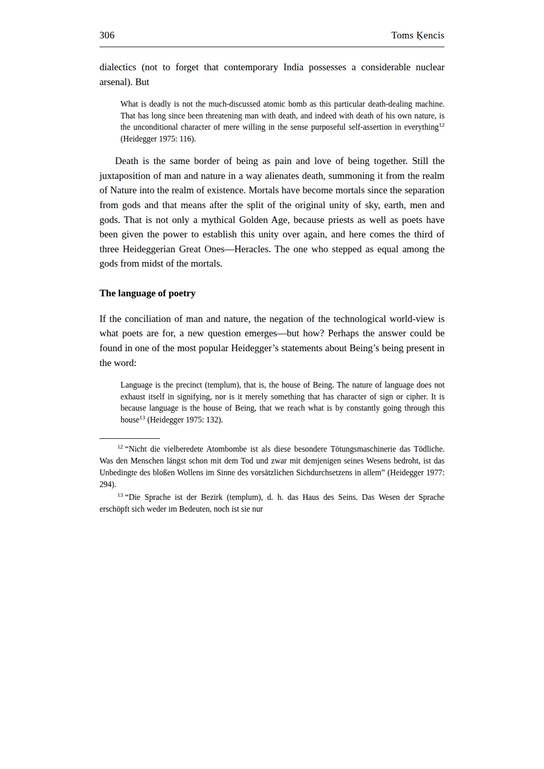306 Toms Ķencis
dialectics (not to forget that contemporary India possesses a considerable nuclear arsenal). But
What is deadly is not the much-discussed atomic bomb as this particular death-dealing machine. That has long since been threatening man with death, and indeed with death of his own nature, is the unconditional character of mere willing in the sense purposeful self-assertion in everything12 (Heidegger 1975: 116).
Death is the same border of being as pain and love of being together. Still the juxtaposition of man and nature in a way alienates death, summoning it from the realm of Nature into the realm of existence. Mortals have become mortals since the separation from gods and that means after the split of the original unity of sky, earth, men and gods. That is not only a mythical Golden Age, because priests as well as poets have been given the power to establish this unity over again, and here comes the third of three Heideggerian Great Ones—Heracles. The one who stepped as equal among the gods from midst of the mortals.
The language of poetry
If the conciliation of man and nature, the negation of the technological world-view is what poets are for, a new question emerges—but how? Perhaps the answer could be found in one of the most popular Heidegger’s statements about Being’s being present in the word:
Language is the precinct (templum), that is, the house of Being. The nature of language does not exhaust itself in signifying, nor is it merely something that has character of sign or cipher. It is because language is the house of Being, that we reach what is by constantly going through this house13 (Heidegger 1975: 132).
12“Nicht die vielberedete Atombombe ist als diese besondere Tötungsmaschinerie das Tödliche. Was den Menschen längst schon mit dem Tod und zwar mit demjenigen seines Wesens bedroht, ist das Unbedingte des bloßen Wollens im Sinne des vorsätzlichen Sichdurchsetzens in allem” (Heidegger 1977: 294).
13“Die Sprache ist der Bezirk (templum), d. h. das Haus des Seins. Das Wesen der Sprache erschöpft sich weder im Bedeuten, noch ist sie nur